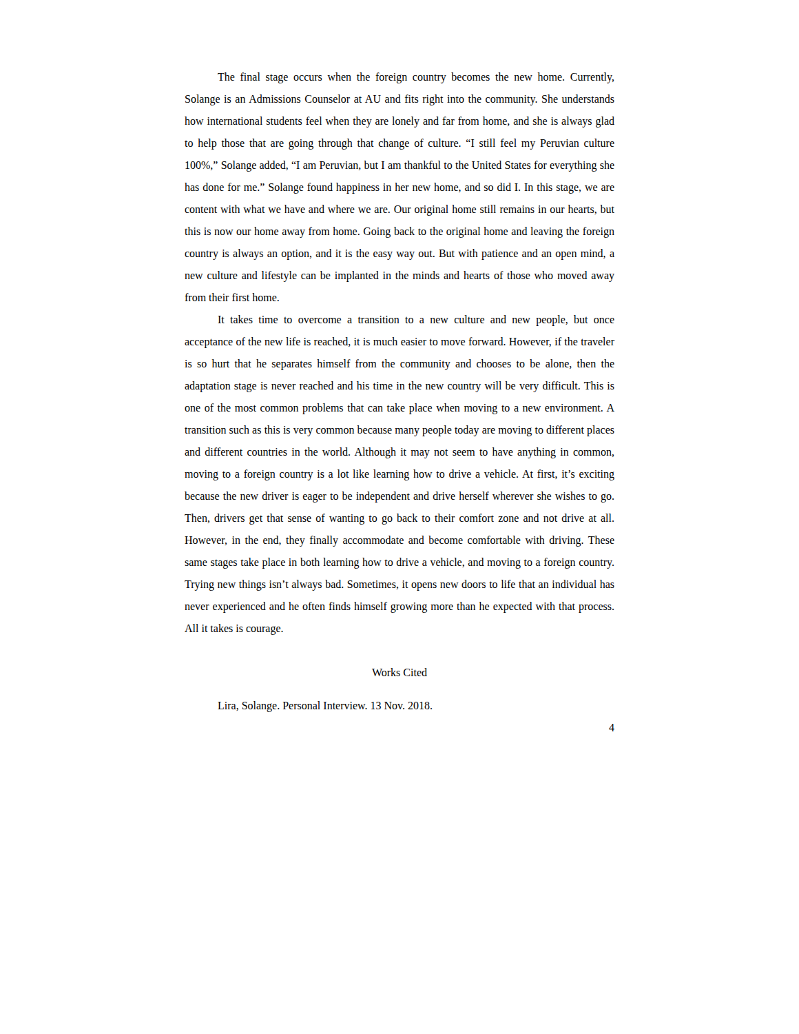The final stage occurs when the foreign country becomes the new home. Currently, Solange is an Admissions Counselor at AU and fits right into the community. She understands how international students feel when they are lonely and far from home, and she is always glad to help those that are going through that change of culture. “I still feel my Peruvian culture 100%,” Solange added, “I am Peruvian, but I am thankful to the United States for everything she has done for me.” Solange found happiness in her new home, and so did I. In this stage, we are content with what we have and where we are. Our original home still remains in our hearts, but this is now our home away from home. Going back to the original home and leaving the foreign country is always an option, and it is the easy way out. But with patience and an open mind, a new culture and lifestyle can be implanted in the minds and hearts of those who moved away from their first home.
It takes time to overcome a transition to a new culture and new people, but once acceptance of the new life is reached, it is much easier to move forward. However, if the traveler is so hurt that he separates himself from the community and chooses to be alone, then the adaptation stage is never reached and his time in the new country will be very difficult. This is one of the most common problems that can take place when moving to a new environment. A transition such as this is very common because many people today are moving to different places and different countries in the world. Although it may not seem to have anything in common, moving to a foreign country is a lot like learning how to drive a vehicle. At first, it’s exciting because the new driver is eager to be independent and drive herself wherever she wishes to go. Then, drivers get that sense of wanting to go back to their comfort zone and not drive at all. However, in the end, they finally accommodate and become comfortable with driving. These same stages take place in both learning how to drive a vehicle, and moving to a foreign country. Trying new things isn’t always bad. Sometimes, it opens new doors to life that an individual has never experienced and he often finds himself growing more than he expected with that process. All it takes is courage.
Works Cited
Lira, Solange. Personal Interview. 13 Nov. 2018.
4